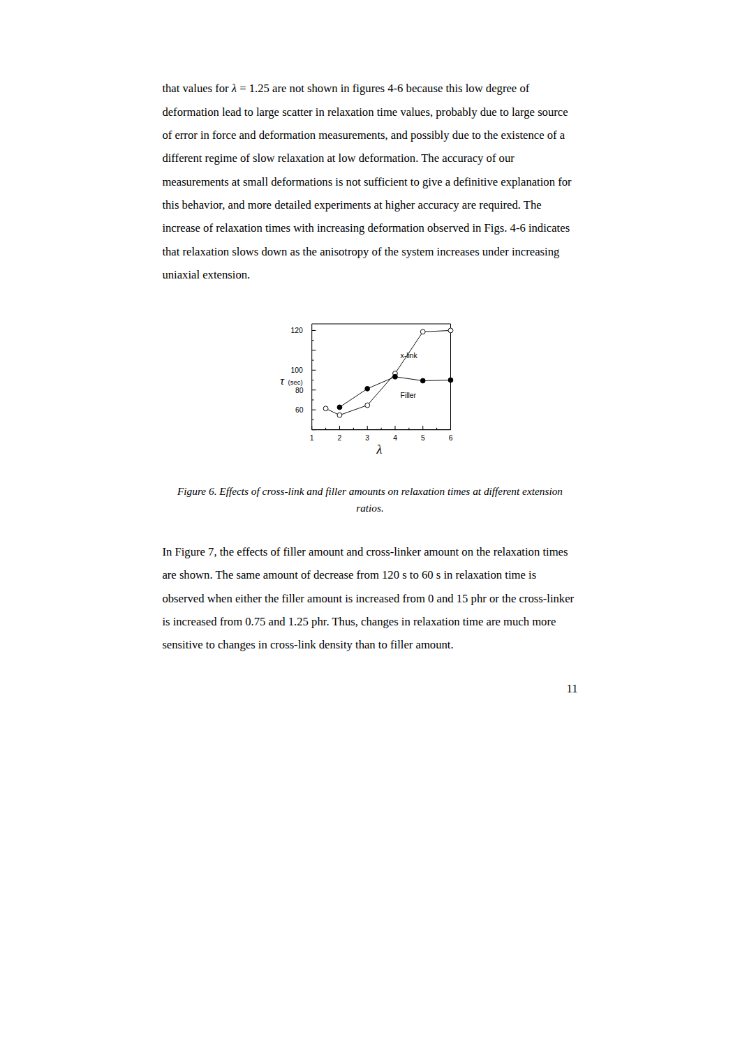that values for λ = 1.25 are not shown in figures 4-6 because this low degree of deformation lead to large scatter in relaxation time values, probably due to large source of error in force and deformation measurements, and possibly due to the existence of a different regime of slow relaxation at low deformation. The accuracy of our measurements at small deformations is not sufficient to give a definitive explanation for this behavior, and more detailed experiments at higher accuracy are required. The increase of relaxation times with increasing deformation observed in Figs. 4-6 indicates that relaxation slows down as the anisotropy of the system increases under increasing uniaxial extension.
Figure 6. Effects of cross-link and filler amounts on relaxation times at different extension ratios.
In Figure 7, the effects of filler amount and cross-linker amount on the relaxation times are shown. The same amount of decrease from 120 s to 60 s in relaxation time is observed when either the filler amount is increased from 0 and 15 phr or the cross-linker is increased from 0.75 and 1.25 phr. Thus, changes in relaxation time are much more sensitive to changes in cross-link density than to filler amount.
11